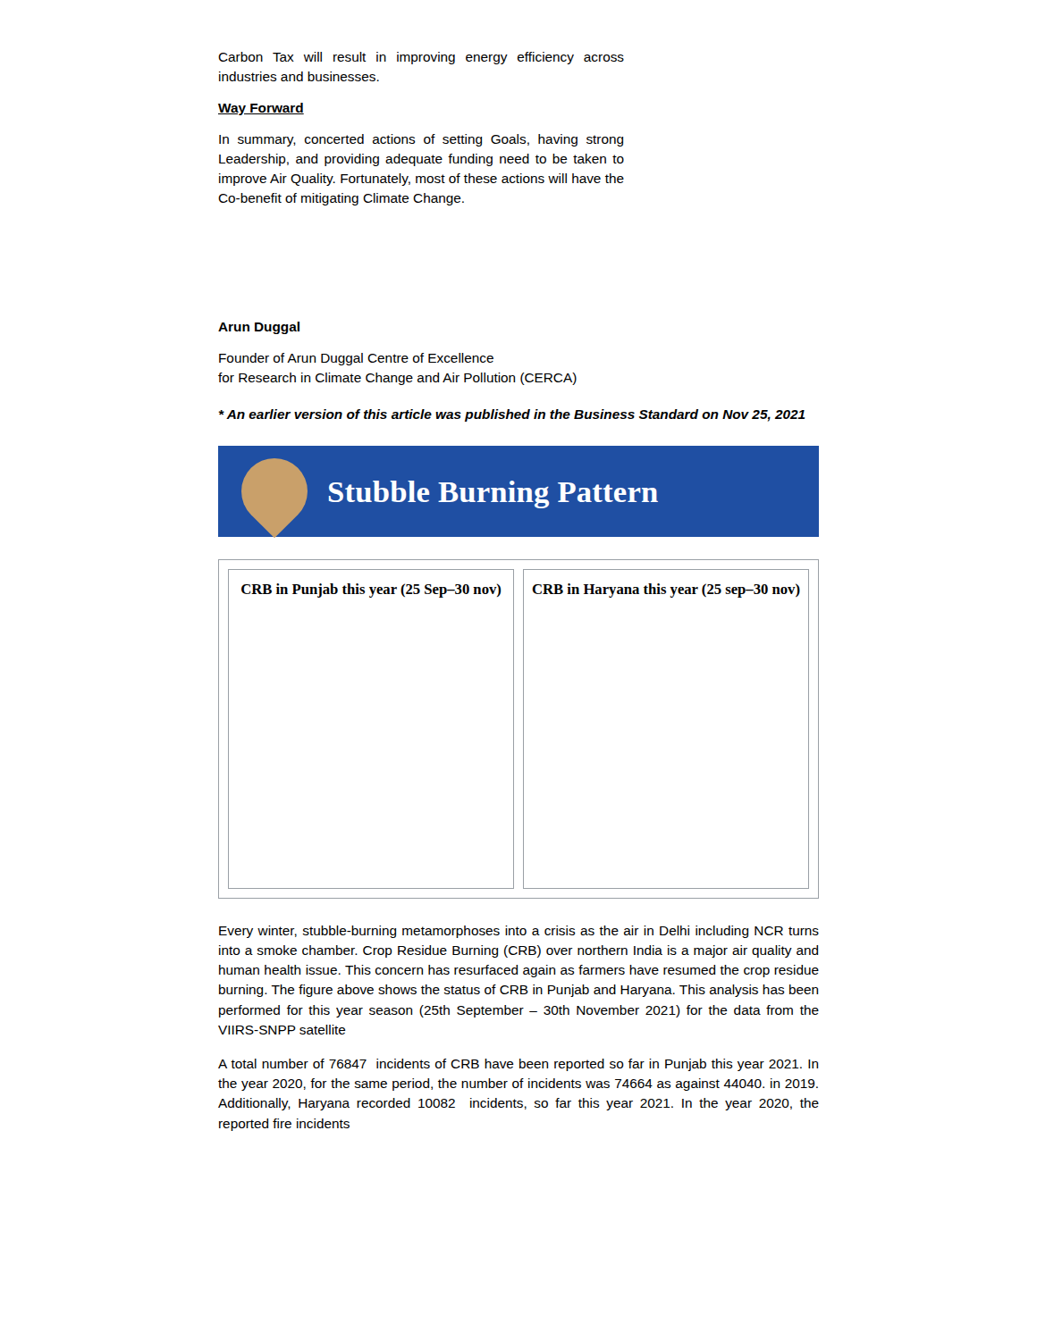Carbon Tax will result in improving energy efficiency across industries and businesses.
Way Forward
In summary, concerted actions of setting Goals, having strong Leadership, and providing adequate funding need to be taken to improve Air Quality. Fortunately, most of these actions will have the Co-benefit of mitigating Climate Change.
Arun Duggal
Founder of Arun Duggal Centre of Excellence
for Research in Climate Change and Air Pollution (CERCA)
* An earlier version of this article was published in the Business Standard on Nov 25, 2021
Stubble Burning Pattern
CRB in Punjab this year (25 Sep–30 nov)
CRB in Haryana this year (25 sep–30 nov)
Maps of crop residue burning incidents in Punjab and Haryana, 25 September to 30 November 2021.
Every winter, stubble-burning metamorphoses into a crisis as the air in Delhi including NCR turns into a smoke chamber. Crop Residue Burning (CRB) over northern India is a major air quality and human health issue. This concern has resurfaced again as farmers have resumed the crop residue burning. The figure above shows the status of CRB in Punjab and Haryana. This analysis has been performed for this year season (25th September – 30th November 2021) for the data from the VIIRS-SNPP satellite
A total number of 76847 incidents of CRB have been reported so far in Punjab this year 2021. In the year 2020, for the same period, the number of incidents was 74664 as against 44040. in 2019. Additionally, Haryana recorded 10082 incidents, so far this year 2021. In the year 2020, the reported fire incidents